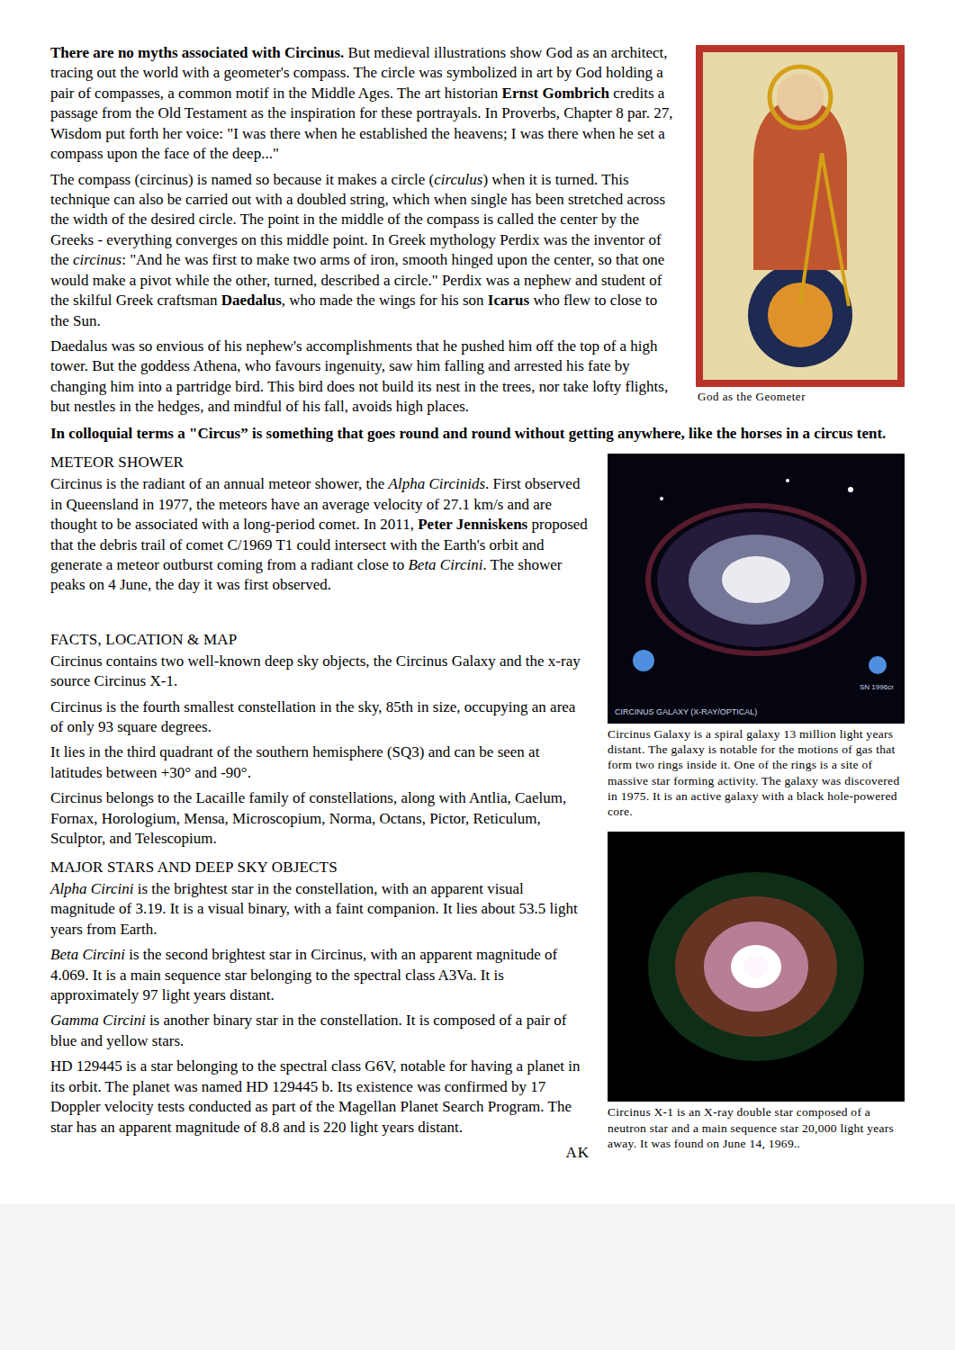God as the Geometer
There are no myths associated with Circinus. But medieval illustrations show God as an architect, tracing out the world with a geometer's compass. The circle was symbolized in art by God holding a pair of compasses, a common motif in the Middle Ages. The art historian Ernst Gombrich credits a passage from the Old Testament as the inspiration for these portrayals. In Proverbs, Chapter 8 par. 27, Wisdom put forth her voice: "I was there when he established the heavens; I was there when he set a compass upon the face of the deep..."
The compass (circinus) is named so because it makes a circle (circulus) when it is turned. This technique can also be carried out with a doubled string, which when single has been stretched across the width of the desired circle. The point in the middle of the compass is called the center by the Greeks - everything converges on this middle point. In Greek mythology Perdix was the inventor of the circinus: "And he was first to make two arms of iron, smooth hinged upon the center, so that one would make a pivot while the other, turned, described a circle." Perdix was a nephew and student of the skilful Greek craftsman Daedalus, who made the wings for his son Icarus who flew to close to the Sun.
Daedalus was so envious of his nephew's accomplishments that he pushed him off the top of a high tower. But the goddess Athena, who favours ingenuity, saw him falling and arrested his fate by changing him into a partridge bird. This bird does not build its nest in the trees, nor take lofty flights, but nestles in the hedges, and mindful of his fall, avoids high places.
In colloquial terms a "Circus” is something that goes round and round without getting anywhere, like the horses in a circus tent.
Circinus Galaxy is a spiral galaxy 13 million light years distant. The galaxy is notable for the motions of gas that form two rings inside it. One of the rings is a site of massive star forming activity. The galaxy was discovered in 1975. It is an active galaxy with a black hole-powered core.
METEOR SHOWER
Circinus is the radiant of an annual meteor shower, the Alpha Circinids. First observed in Queensland in 1977, the meteors have an average velocity of 27.1 km/s and are thought to be associated with a long-period comet. In 2011, Peter Jenniskens proposed that the debris trail of comet C/1969 T1 could intersect with the Earth's orbit and generate a meteor outburst coming from a radiant close to Beta Circini. The shower peaks on 4 June, the day it was first observed.
Circinus X-1 is an X-ray double star composed of a neutron star and a main sequence star 20,000 light years away. It was found on June 14, 1969..
FACTS, LOCATION & MAP
Circinus contains two well-known deep sky objects, the Circinus Galaxy and the x-ray source Circinus X-1.
Circinus is the fourth smallest constellation in the sky, 85th in size, occupying an area of only 93 square degrees.
It lies in the third quadrant of the southern hemisphere (SQ3) and can be seen at latitudes between +30° and -90°.
Circinus belongs to the Lacaille family of constellations, along with Antlia, Caelum, Fornax, Horologium, Mensa, Microscopium, Norma, Octans, Pictor, Reticulum, Sculptor, and Telescopium.
MAJOR STARS AND DEEP SKY OBJECTS
Alpha Circini is the brightest star in the constellation, with an apparent visual magnitude of 3.19. It is a visual binary, with a faint companion. It lies about 53.5 light years from Earth.
Beta Circini is the second brightest star in Circinus, with an apparent magnitude of 4.069. It is a main sequence star belonging to the spectral class A3Va. It is approximately 97 light years distant.
Gamma Circini is another binary star in the constellation. It is composed of a pair of blue and yellow stars.
HD 129445 is a star belonging to the spectral class G6V, notable for having a planet in its orbit. The planet was named HD 129445 b. Its existence was confirmed by 17 Doppler velocity tests conducted as part of the Magellan Planet Search Program. The star has an apparent magnitude of 8.8 and is 220 light years distant.
AK